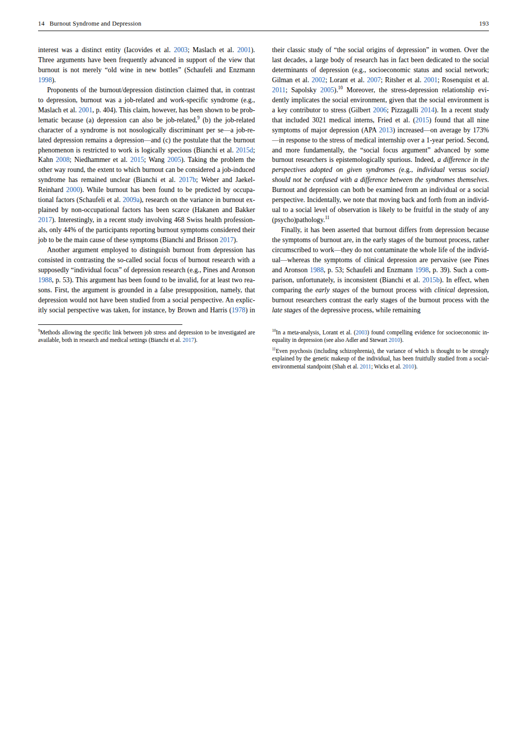14 Burnout Syndrome and Depression
193
interest was a distinct entity (Iacovides et al. 2003; Maslach et al. 2001). Three arguments have been frequently advanced in support of the view that burnout is not merely “old wine in new bottles” (Schaufeli and Enzmann 1998).
Proponents of the burnout/depression distinction claimed that, in contrast to depression, burnout was a job-related and work-specific syndrome (e.g., Maslach et al. 2001, p. 404). This claim, however, has been shown to be problematic because (a) depression can also be job-related,9 (b) the job-related character of a syndrome is not nosologically discriminant per se—a job-related depression remains a depression—and (c) the postulate that the burnout phenomenon is restricted to work is logically specious (Bianchi et al. 2015d; Kahn 2008; Niedhammer et al. 2015; Wang 2005). Taking the problem the other way round, the extent to which burnout can be considered a job-induced syndrome has remained unclear (Bianchi et al. 2017b; Weber and Jaekel-Reinhard 2000). While burnout has been found to be predicted by occupational factors (Schaufeli et al. 2009a), research on the variance in burnout explained by non-occupational factors has been scarce (Hakanen and Bakker 2017). Interestingly, in a recent study involving 468 Swiss health professionals, only 44% of the participants reporting burnout symptoms considered their job to be the main cause of these symptoms (Bianchi and Brisson 2017).
Another argument employed to distinguish burnout from depression has consisted in contrasting the so-called social focus of burnout research with a supposedly “individual focus” of depression research (e.g., Pines and Aronson 1988, p. 53). This argument has been found to be invalid, for at least two reasons. First, the argument is grounded in a false presupposition, namely, that depression would not have been studied from a social perspective. An explicitly social perspective was taken, for instance, by Brown and Harris (1978) in their classic study of “the social origins of depression” in women. Over the last decades, a large body of research has in fact been dedicated to the social determinants of depression (e.g., socioeconomic status and social network; Gilman et al. 2002; Lorant et al. 2007; Ritsher et al. 2001; Rosenquist et al. 2011; Sapolsky 2005).10 Moreover, the stress-depression relationship evidently implicates the social environment, given that the social environment is a key contributor to stress (Gilbert 2006; Pizzagalli 2014). In a recent study that included 3021 medical interns, Fried et al. (2015) found that all nine symptoms of major depression (APA 2013) increased—on average by 173%—in response to the stress of medical internship over a 1-year period. Second, and more fundamentally, the “social focus argument” advanced by some burnout researchers is epistemologically spurious. Indeed, a difference in the perspectives adopted on given syndromes (e.g., individual versus social) should not be confused with a difference between the syndromes themselves. Burnout and depression can both be examined from an individual or a social perspective. Incidentally, we note that moving back and forth from an individual to a social level of observation is likely to be fruitful in the study of any (psycho)pathology.11
Finally, it has been asserted that burnout differs from depression because the symptoms of burnout are, in the early stages of the burnout process, rather circumscribed to work—they do not contaminate the whole life of the individual—whereas the symptoms of clinical depression are pervasive (see Pines and Aronson 1988, p. 53; Schaufeli and Enzmann 1998, p. 39). Such a comparison, unfortunately, is inconsistent (Bianchi et al. 2015b). In effect, when comparing the early stages of the burnout process with clinical depression, burnout researchers contrast the early stages of the burnout process with the late stages of the depressive process, while remaining
9Methods allowing the specific link between job stress and depression to be investigated are available, both in research and medical settings (Bianchi et al. 2017).
10In a meta-analysis, Lorant et al. (2003) found compelling evidence for socioeconomic inequality in depression (see also Adler and Stewart 2010).
11Even psychosis (including schizophrenia), the variance of which is thought to be strongly explained by the genetic makeup of the individual, has been fruitfully studied from a social-environmental standpoint (Shah et al. 2011; Wicks et al. 2010).